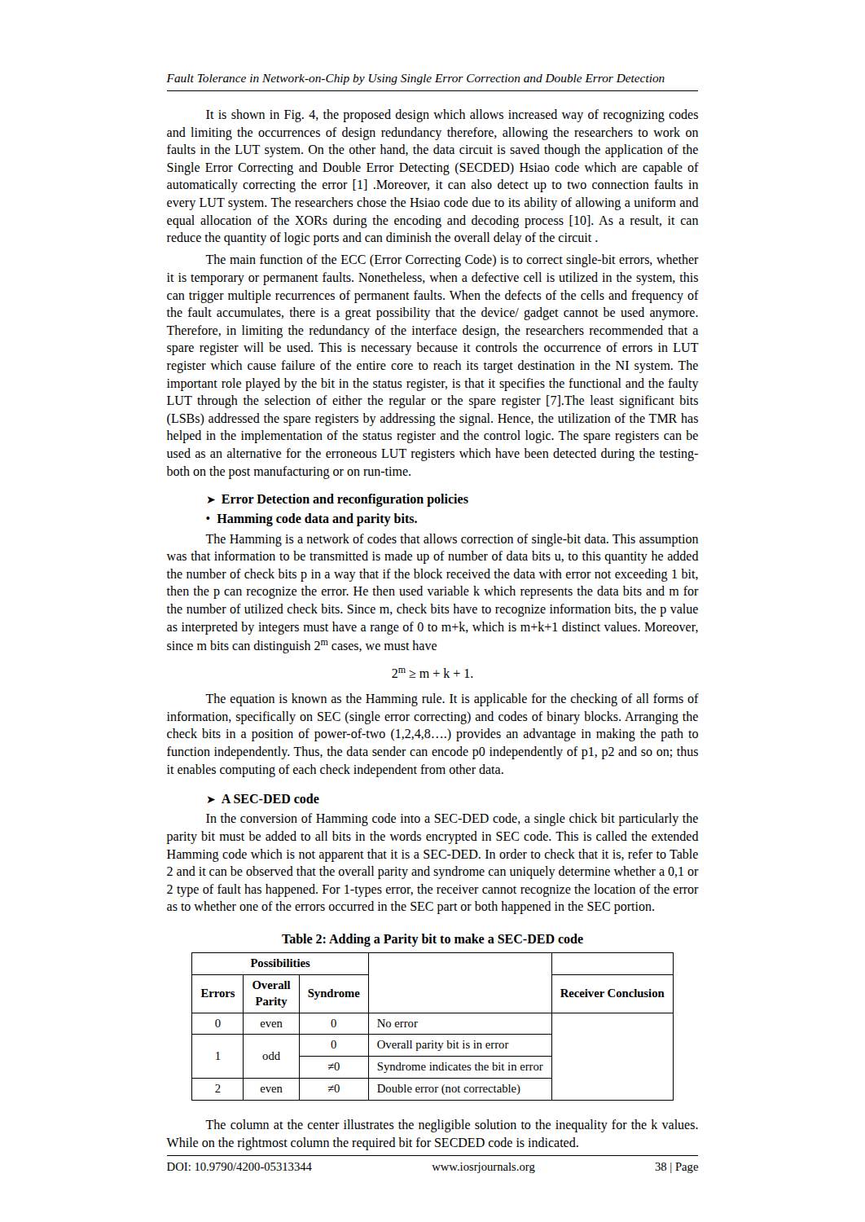Fault Tolerance in Network-on-Chip by Using Single Error Correction and Double Error Detection
It is shown in Fig. 4, the proposed design which allows increased way of recognizing codes and limiting the occurrences of design redundancy therefore, allowing the researchers to work on faults in the LUT system. On the other hand, the data circuit is saved though the application of the Single Error Correcting and Double Error Detecting (SECDED) Hsiao code which are capable of automatically correcting the error [1] .Moreover, it can also detect up to two connection faults in every LUT system. The researchers chose the Hsiao code due to its ability of allowing a uniform and equal allocation of the XORs during the encoding and decoding process [10]. As a result, it can reduce the quantity of logic ports and can diminish the overall delay of the circuit .
The main function of the ECC (Error Correcting Code) is to correct single-bit errors, whether it is temporary or permanent faults. Nonetheless, when a defective cell is utilized in the system, this can trigger multiple recurrences of permanent faults. When the defects of the cells and frequency of the fault accumulates, there is a great possibility that the device/ gadget cannot be used anymore. Therefore, in limiting the redundancy of the interface design, the researchers recommended that a spare register will be used. This is necessary because it controls the occurrence of errors in LUT register which cause failure of the entire core to reach its target destination in the NI system. The important role played by the bit in the status register, is that it specifies the functional and the faulty LUT through the selection of either the regular or the spare register [7].The least significant bits (LSBs) addressed the spare registers by addressing the signal. Hence, the utilization of the TMR has helped in the implementation of the status register and the control logic. The spare registers can be used as an alternative for the erroneous LUT registers which have been detected during the testing- both on the post manufacturing or on run-time.
Error Detection and reconfiguration policies
Hamming code data and parity bits.
The Hamming is a network of codes that allows correction of single-bit data. This assumption was that information to be transmitted is made up of number of data bits u, to this quantity he added the number of check bits p in a way that if the block received the data with error not exceeding 1 bit, then the p can recognize the error. He then used variable k which represents the data bits and m for the number of utilized check bits. Since m, check bits have to recognize information bits, the p value as interpreted by integers must have a range of 0 to m+k, which is m+k+1 distinct values. Moreover, since m bits can distinguish 2m cases, we must have
2m ≥ m + k + 1.
The equation is known as the Hamming rule. It is applicable for the checking of all forms of information, specifically on SEC (single error correcting) and codes of binary blocks. Arranging the check bits in a position of power-of-two (1,2,4,8….) provides an advantage in making the path to function independently. Thus, the data sender can encode p0 independently of p1, p2 and so on; thus it enables computing of each check independent from other data.
A SEC-DED code
In the conversion of Hamming code into a SEC-DED code, a single chick bit particularly the parity bit must be added to all bits in the words encrypted in SEC code. This is called the extended Hamming code which is not apparent that it is a SEC-DED. In order to check that it is, refer to Table 2 and it can be observed that the overall parity and syndrome can uniquely determine whether a 0,1 or 2 type of fault has happened. For 1-types error, the receiver cannot recognize the location of the error as to whether one of the errors occurred in the SEC part or both happened in the SEC portion.
Table 2: Adding a Parity bit to make a SEC-DED code
| Possibilities | |
| --- | --- |
| Errors | Overall Parity | Syndrome | Receiver Conclusion |
| 0 | even | 0 | No error |
| 1 | odd | 0 | Overall parity bit is in error |
| ≠0 | Syndrome indicates the bit in error |
| 2 | even | ≠0 | Double error (not correctable) |
The column at the center illustrates the negligible solution to the inequality for the k values. While on the rightmost column the required bit for SECDED code is indicated.
DOI: 10.9790/4200-05313344 www.iosrjournals.org 38 | Page